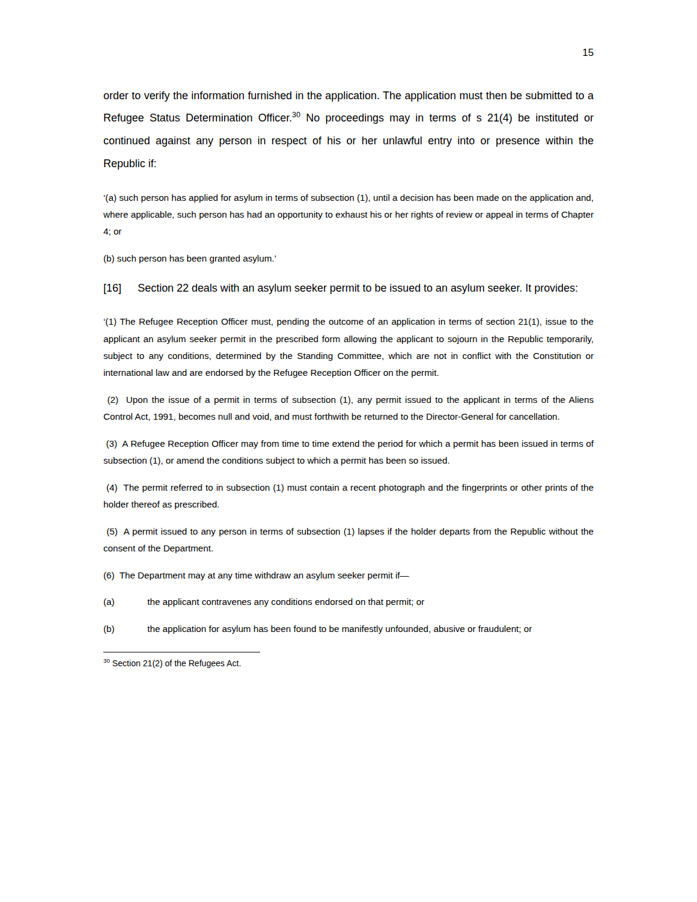15
order to verify the information furnished in the application. The application must then be submitted to a Refugee Status Determination Officer.30 No proceedings may in terms of s 21(4) be instituted or continued against any person in respect of his or her unlawful entry into or presence within the Republic if:
‘(a) such person has applied for asylum in terms of subsection (1), until a decision has been made on the application and, where applicable, such person has had an opportunity to exhaust his or her rights of review or appeal in terms of Chapter 4; or
(b) such person has been granted asylum.’
[16] Section 22 deals with an asylum seeker permit to be issued to an asylum seeker. It provides:
‘(1) The Refugee Reception Officer must, pending the outcome of an application in terms of section 21(1), issue to the applicant an asylum seeker permit in the prescribed form allowing the applicant to sojourn in the Republic temporarily, subject to any conditions, determined by the Standing Committee, which are not in conflict with the Constitution or international law and are endorsed by the Refugee Reception Officer on the permit.
(2) Upon the issue of a permit in terms of subsection (1), any permit issued to the applicant in terms of the Aliens Control Act, 1991, becomes null and void, and must forthwith be returned to the Director-General for cancellation.
(3) A Refugee Reception Officer may from time to time extend the period for which a permit has been issued in terms of subsection (1), or amend the conditions subject to which a permit has been so issued.
(4) The permit referred to in subsection (1) must contain a recent photograph and the fingerprints or other prints of the holder thereof as prescribed.
(5) A permit issued to any person in terms of subsection (1) lapses if the holder departs from the Republic without the consent of the Department.
(6) The Department may at any time withdraw an asylum seeker permit if—
(a) the applicant contravenes any conditions endorsed on that permit; or
(b) the application for asylum has been found to be manifestly unfounded, abusive or fraudulent; or
30 Section 21(2) of the Refugees Act.